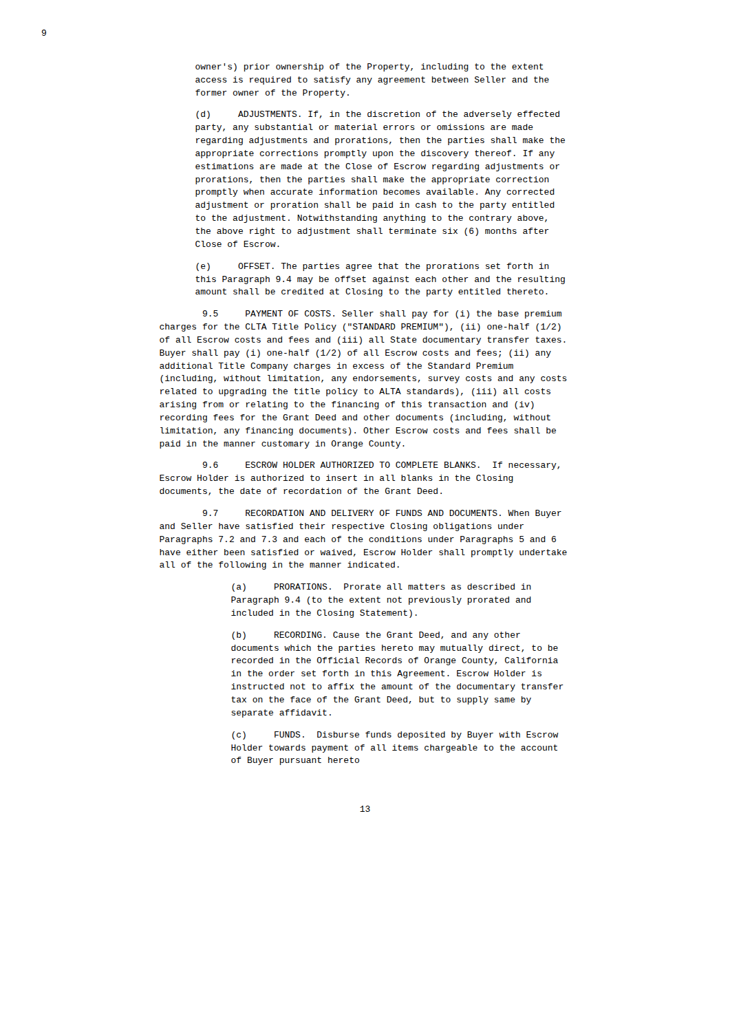9
owner's) prior ownership of the Property, including to the extent access is required to satisfy any agreement between Seller and the former owner of the Property.
(d) ADJUSTMENTS. If, in the discretion of the adversely effected party, any substantial or material errors or omissions are made regarding adjustments and prorations, then the parties shall make the appropriate corrections promptly upon the discovery thereof. If any estimations are made at the Close of Escrow regarding adjustments or prorations, then the parties shall make the appropriate correction promptly when accurate information becomes available. Any corrected adjustment or proration shall be paid in cash to the party entitled to the adjustment. Notwithstanding anything to the contrary above, the above right to adjustment shall terminate six (6) months after Close of Escrow.
(e) OFFSET. The parties agree that the prorations set forth in this Paragraph 9.4 may be offset against each other and the resulting amount shall be credited at Closing to the party entitled thereto.
9.5 PAYMENT OF COSTS. Seller shall pay for (i) the base premium charges for the CLTA Title Policy ("STANDARD PREMIUM"), (ii) one-half (1/2) of all Escrow costs and fees and (iii) all State documentary transfer taxes. Buyer shall pay (i) one-half (1/2) of all Escrow costs and fees; (ii) any additional Title Company charges in excess of the Standard Premium (including, without limitation, any endorsements, survey costs and any costs related to upgrading the title policy to ALTA standards), (iii) all costs arising from or relating to the financing of this transaction and (iv) recording fees for the Grant Deed and other documents (including, without limitation, any financing documents). Other Escrow costs and fees shall be paid in the manner customary in Orange County.
9.6 ESCROW HOLDER AUTHORIZED TO COMPLETE BLANKS. If necessary, Escrow Holder is authorized to insert in all blanks in the Closing documents, the date of recordation of the Grant Deed.
9.7 RECORDATION AND DELIVERY OF FUNDS AND DOCUMENTS. When Buyer and Seller have satisfied their respective Closing obligations under Paragraphs 7.2 and 7.3 and each of the conditions under Paragraphs 5 and 6 have either been satisfied or waived, Escrow Holder shall promptly undertake all of the following in the manner indicated.
(a) PRORATIONS. Prorate all matters as described in Paragraph 9.4 (to the extent not previously prorated and included in the Closing Statement).
(b) RECORDING. Cause the Grant Deed, and any other documents which the parties hereto may mutually direct, to be recorded in the Official Records of Orange County, California in the order set forth in this Agreement. Escrow Holder is instructed not to affix the amount of the documentary transfer tax on the face of the Grant Deed, but to supply same by separate affidavit.
(c) FUNDS. Disburse funds deposited by Buyer with Escrow Holder towards payment of all items chargeable to the account of Buyer pursuant hereto
13